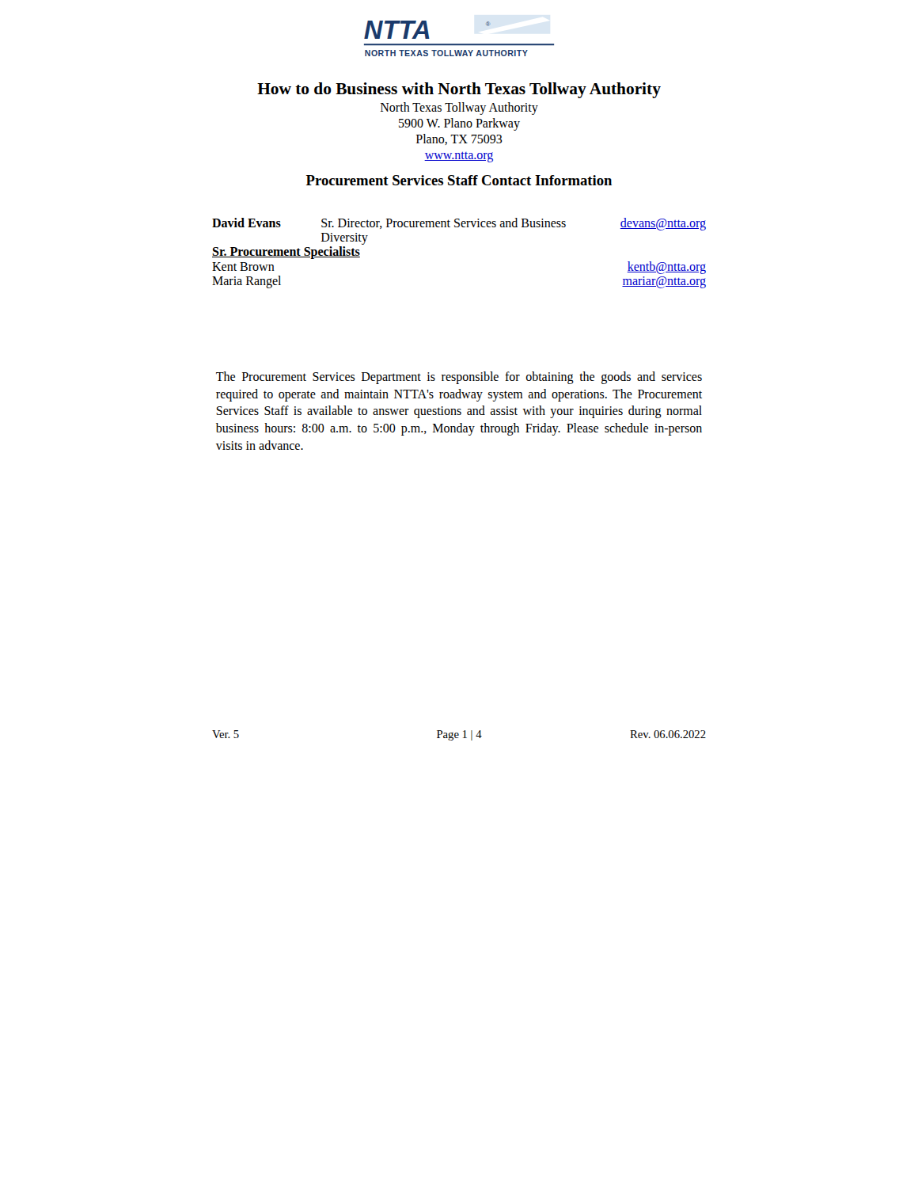How to do Business with North Texas Tollway Authority
North Texas Tollway Authority
5900 W. Plano Parkway
Plano, TX 75093
www.ntta.org
Procurement Services Staff Contact Information
| David Evans | Sr. Director, Procurement Services and Business Diversity | devans@ntta.org |
| Sr. Procurement Specialists |
| Kent Brown | kentb@ntta.org |
| Maria Rangel | mariar@ntta.org |
The Procurement Services Department is responsible for obtaining the goods and services required to operate and maintain NTTA's roadway system and operations. The Procurement Services Staff is available to answer questions and assist with your inquiries during normal business hours: 8:00 a.m. to 5:00 p.m., Monday through Friday. Please schedule in-person visits in advance.
| Ver. 5 | Page 1 / 4 | Rev. 06.06.2022 |